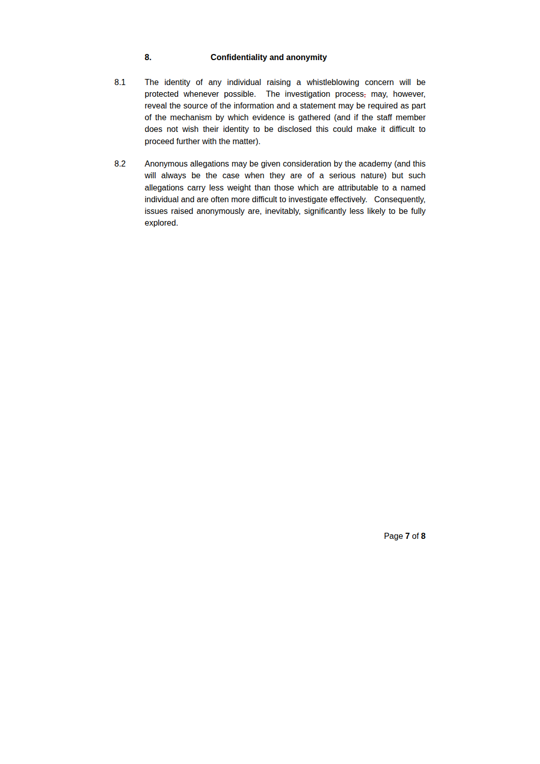8. Confidentiality and anonymity
8.1
The identity of any individual raising a whistleblowing concern will be protected whenever possible. The investigation process, may, however, reveal the source of the information and a statement may be required as part of the mechanism by which evidence is gathered (and if the staff member does not wish their identity to be disclosed this could make it difficult to proceed further with the matter).
8.2
Anonymous allegations may be given consideration by the academy (and this will always be the case when they are of a serious nature) but such allegations carry less weight than those which are attributable to a named individual and are often more difficult to investigate effectively. Consequently, issues raised anonymously are, inevitably, significantly less likely to be fully explored.
Page 7 of 8